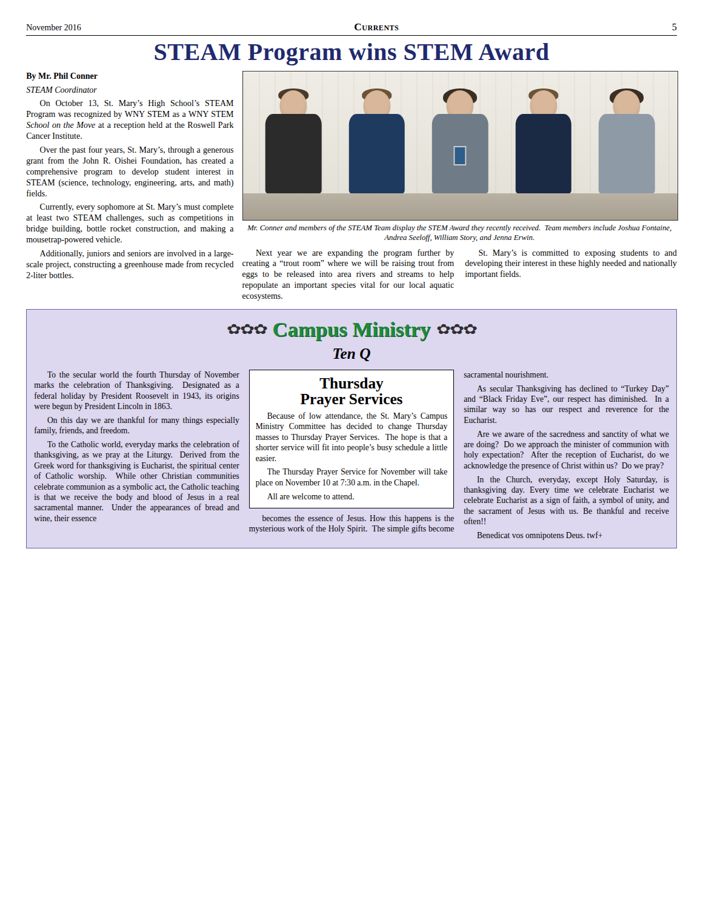November 2016
Currents
5
STEAM Program wins STEM Award
By Mr. Phil Conner
STEAM Coordinator
On October 13, St. Mary’s High School’s STEAM Program was recognized by WNY STEM as a WNY STEM School on the Move at a reception held at the Roswell Park Cancer Institute.
Over the past four years, St. Mary’s, through a generous grant from the John R. Oishei Foundation, has created a comprehensive program to develop student interest in STEAM (science, technology, engineering, arts, and math) fields.
Currently, every sophomore at St. Mary’s must complete at least two STEAM challenges, such as competitions in bridge building, bottle rocket construction, and making a mousetrap-powered vehicle.
Additionally, juniors and seniors are involved in a large-scale project, constructing a greenhouse made from recycled 2-liter bottles.
Mr. Conner and members of the STEAM Team display the STEM Award they recently received. Team members include Joshua Fontaine, Andrea Seeloff, William Story, and Jenna Erwin.
Next year we are expanding the program further by creating a “trout room” where we will be raising trout from eggs to be released into area rivers and streams to help repopulate an important species vital for our local aquatic ecosystems.
St. Mary’s is committed to exposing students to and developing their interest in these highly needed and nationally important fields.
✿✿✿
Campus Ministry
✿✿✿
Ten Q
To the secular world the fourth Thursday of November marks the celebration of Thanksgiving. Designated as a federal holiday by President Roosevelt in 1943, its origins were begun by President Lincoln in 1863.
On this day we are thankful for many things especially family, friends, and freedom.
To the Catholic world, everyday marks the celebration of thanksgiving, as we pray at the Liturgy. Derived from the Greek word for thanksgiving is Eucharist, the spiritual center of Catholic worship. While other Christian communities celebrate communion as a symbolic act, the Catholic teaching is that we receive the body and blood of Jesus in a real sacramental manner. Under the appearances of bread and wine, their essence
Thursday
Prayer Services
Because of low attendance, the St. Mary’s Campus Ministry Committee has decided to change Thursday masses to Thursday Prayer Services. The hope is that a shorter service will fit into people’s busy schedule a little easier.
The Thursday Prayer Service for November will take place on November 10 at 7:30 a.m. in the Chapel.
All are welcome to attend.
becomes the essence of Jesus. How this happens is the mysterious work of the Holy Spirit. The simple gifts become sacramental nourishment.
As secular Thanksgiving has declined to “Turkey Day” and “Black Friday Eve”, our respect has diminished. In a similar way so has our respect and reverence for the Eucharist.
Are we aware of the sacredness and sanctity of what we are doing? Do we approach the minister of communion with holy expectation? After the reception of Eucharist, do we acknowledge the presence of Christ within us? Do we pray?
In the Church, everyday, except Holy Saturday, is thanksgiving day. Every time we celebrate Eucharist we celebrate Eucharist as a sign of faith, a symbol of unity, and the sacrament of Jesus with us. Be thankful and receive often!!
Benedicat vos omnipotens Deus. twf+